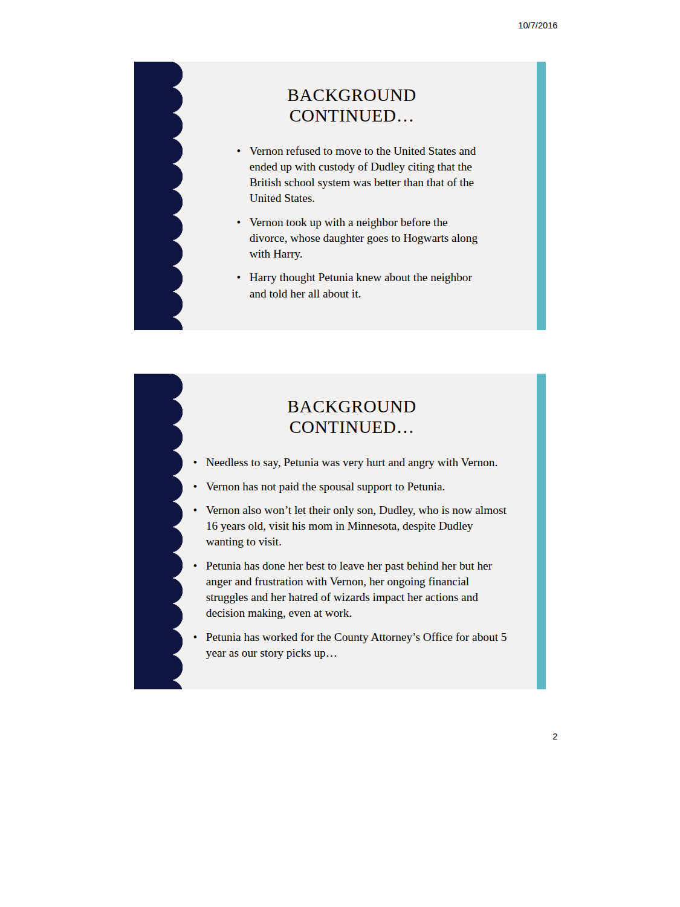10/7/2016
BACKGROUND
CONTINUED…
Vernon refused to move to the United States and ended up with custody of Dudley citing that the British school system was better than that of the United States.
Vernon took up with a neighbor before the divorce, whose daughter goes to Hogwarts along with Harry.
Harry thought Petunia knew about the neighbor and told her all about it.
BACKGROUND
CONTINUED…
Needless to say, Petunia was very hurt and angry with Vernon.
Vernon has not paid the spousal support to Petunia.
Vernon also won’t let their only son, Dudley, who is now almost 16 years old, visit his mom in Minnesota, despite Dudley wanting to visit.
Petunia has done her best to leave her past behind her but her anger and frustration with Vernon, her ongoing financial struggles and her hatred of wizards impact her actions and decision making, even at work.
Petunia has worked for the County Attorney’s Office for about 5 year as our story picks up…
2